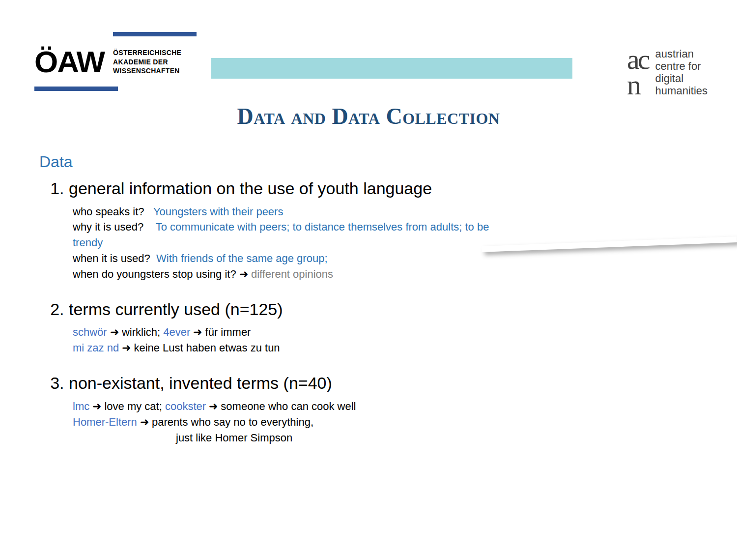ÖAW ÖSTERREICHISCHE
AKADEMIE DER
WISSENSCHAFTEN
ac
n austrian
centre for
digital
humanities
Data and Data Collection
Pinboard with collected youth-language terms
Data
general information on the use of youth language
who speaks it? Youngsters with their peers
why it is used? To communicate with peers; to distance themselves from adults; to be trendy
when it is used? With friends of the same age group;
when do youngsters stop using it? ➜ different opinions
terms currently used (n=125)
schwör ➜ wirklich; 4ever ➜ für immer
mi zaz nd ➜ keine Lust haben etwas zu tun
non-existant, invented terms (n=40)
lmc ➜ love my cat; cookster ➜ someone who can cook well
Homer-Eltern ➜ parents who say no to everything,
just like Homer Simpson